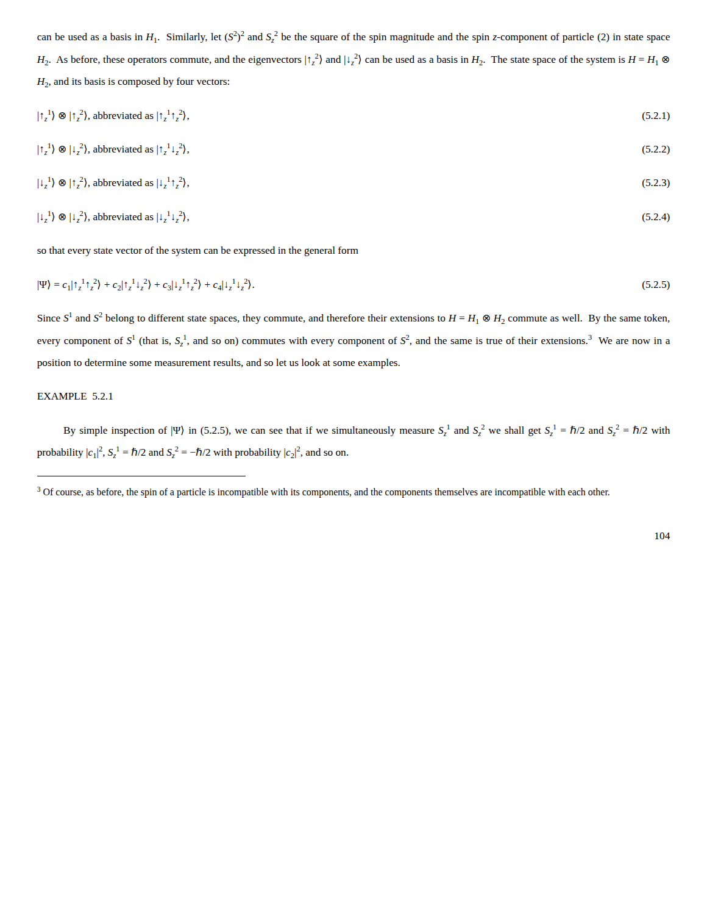can be used as a basis in H1. Similarly, let (S2)2 and Sz2 be the square of the spin magnitude and the spin z-component of particle (2) in state space H2. As before, these operators commute, and the eigenvectors |↑z2⟩ and |↓z2⟩ can be used as a basis in H2. The state space of the system is H = H1 ⊗ H2, and its basis is composed by four vectors:
|↑z1⟩ ⊗ |↑z2⟩, abbreviated as |↑z1↑z2⟩, (5.2.1)
|↑z1⟩ ⊗ |↓z2⟩, abbreviated as |↑z1↓z2⟩, (5.2.2)
|↓z1⟩ ⊗ |↑z2⟩, abbreviated as |↓z1↑z2⟩, (5.2.3)
|↓z1⟩ ⊗ |↓z2⟩, abbreviated as |↓z1↓z2⟩, (5.2.4)
so that every state vector of the system can be expressed in the general form
|Ψ⟩ = c1|↑z1↑z2⟩ + c2|↑z1↓z2⟩ + c3|↓z1↑z2⟩ + c4|↓z1↓z2⟩. (5.2.5)
Since S1 and S2 belong to different state spaces, they commute, and therefore their extensions to H = H1 ⊗ H2 commute as well. By the same token, every component of S1 (that is, Sz1, and so on) commutes with every component of S2, and the same is true of their extensions.3 We are now in a position to determine some measurement results, and so let us look at some examples.
EXAMPLE 5.2.1
By simple inspection of |Ψ⟩ in (5.2.5), we can see that if we simultaneously measure Sz1 and Sz2 we shall get Sz1 = ℏ/2 and Sz2 = ℏ/2 with probability |c1|2, Sz1 = ℏ/2 and Sz2 = −ℏ/2 with probability |c2|2, and so on.
3 Of course, as before, the spin of a particle is incompatible with its components, and the components themselves are incompatible with each other.
104